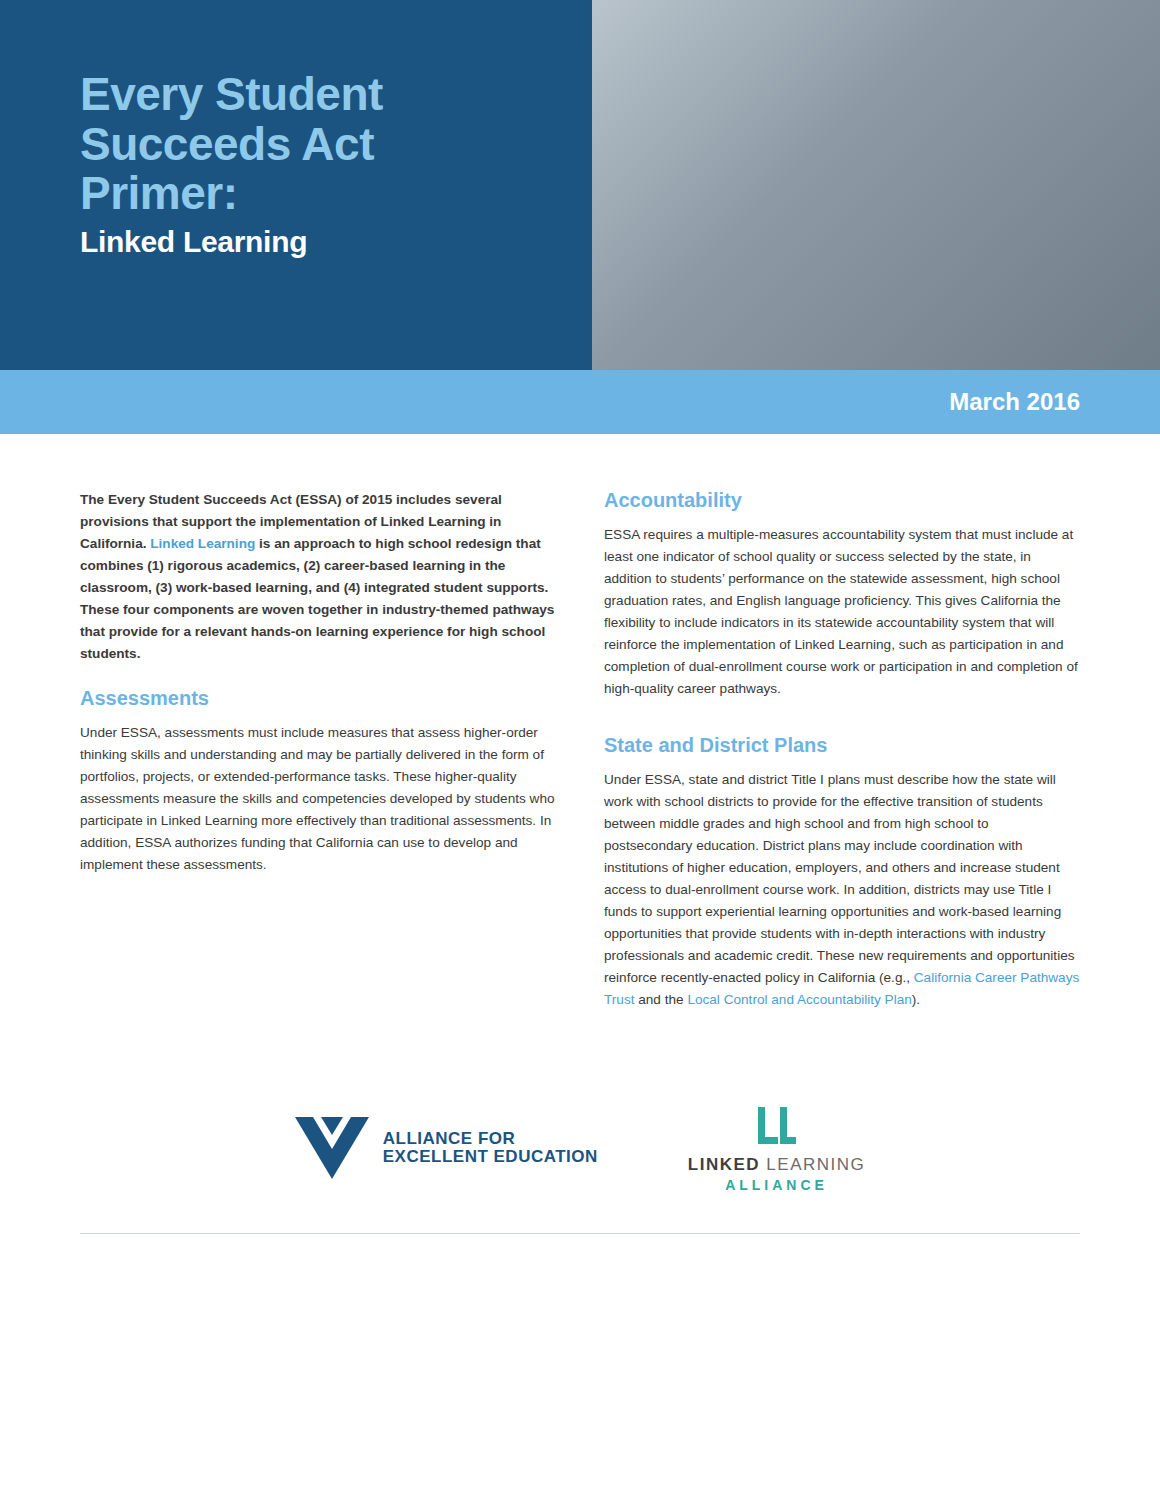Every Student
Succeeds Act
Primer:
Linked Learning
March 2016
The Every Student Succeeds Act (ESSA) of 2015 includes several provisions that support the implementation of Linked Learning in California. Linked Learning is an approach to high school redesign that combines (1) rigorous academics, (2) career-based learning in the classroom, (3) work-based learning, and (4) integrated student supports. These four components are woven together in industry-themed pathways that provide for a relevant hands-on learning experience for high school students.
Assessments
Under ESSA, assessments must include measures that assess higher-order thinking skills and understanding and may be partially delivered in the form of portfolios, projects, or extended-performance tasks. These higher-quality assessments measure the skills and competencies developed by students who participate in Linked Learning more effectively than traditional assessments. In addition, ESSA authorizes funding that California can use to develop and implement these assessments.
Accountability
ESSA requires a multiple-measures accountability system that must include at least one indicator of school quality or success selected by the state, in addition to students’ performance on the statewide assessment, high school graduation rates, and English language proficiency. This gives California the flexibility to include indicators in its statewide accountability system that will reinforce the implementation of Linked Learning, such as participation in and completion of dual-enrollment course work or participation in and completion of high-quality career pathways.
State and District Plans
Under ESSA, state and district Title I plans must describe how the state will work with school districts to provide for the effective transition of students between middle grades and high school and from high school to postsecondary education. District plans may include coordination with institutions of higher education, employers, and others and increase student access to dual-enrollment course work. In addition, districts may use Title I funds to support experiential learning opportunities and work-based learning opportunities that provide students with in-depth interactions with industry professionals and academic credit. These new requirements and opportunities reinforce recently-enacted policy in California (e.g., California Career Pathways Trust and the Local Control and Accountability Plan).
ALLIANCE FOR
EXCELLENT EDUCATION
LINKED LEARNING
ALLIANCE